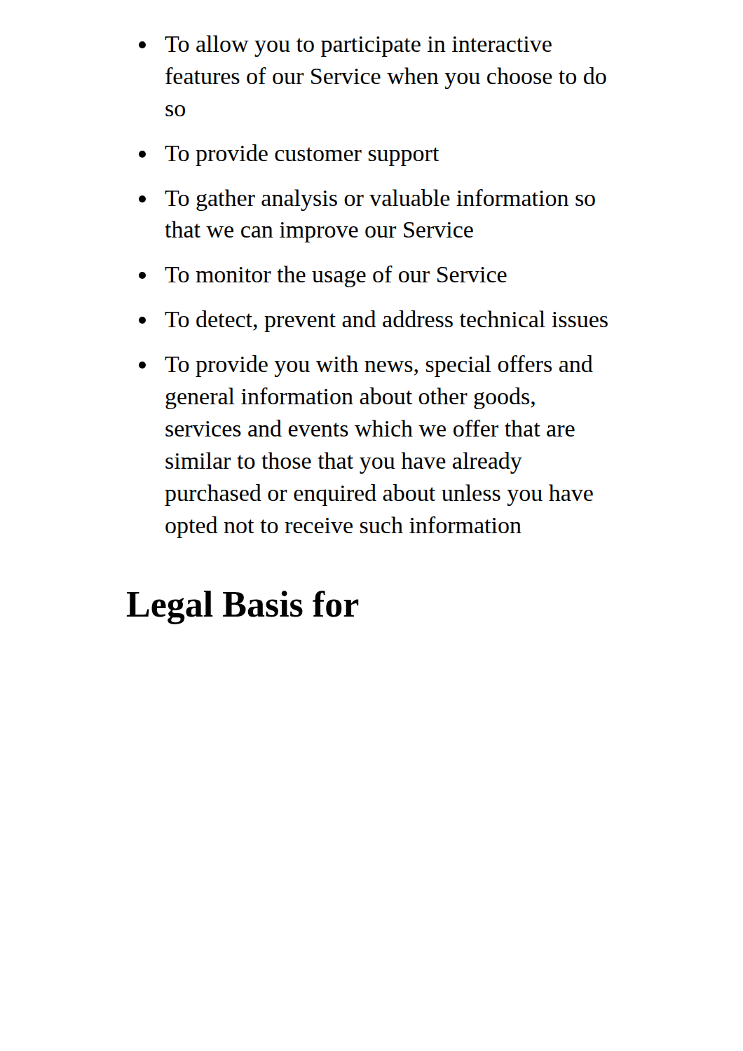To allow you to participate in interactive features of our Service when you choose to do so
To provide customer support
To gather analysis or valuable information so that we can improve our Service
To monitor the usage of our Service
To detect, prevent and address technical issues
To provide you with news, special offers and general information about other goods, services and events which we offer that are similar to those that you have already purchased or enquired about unless you have opted not to receive such information
Legal Basis for